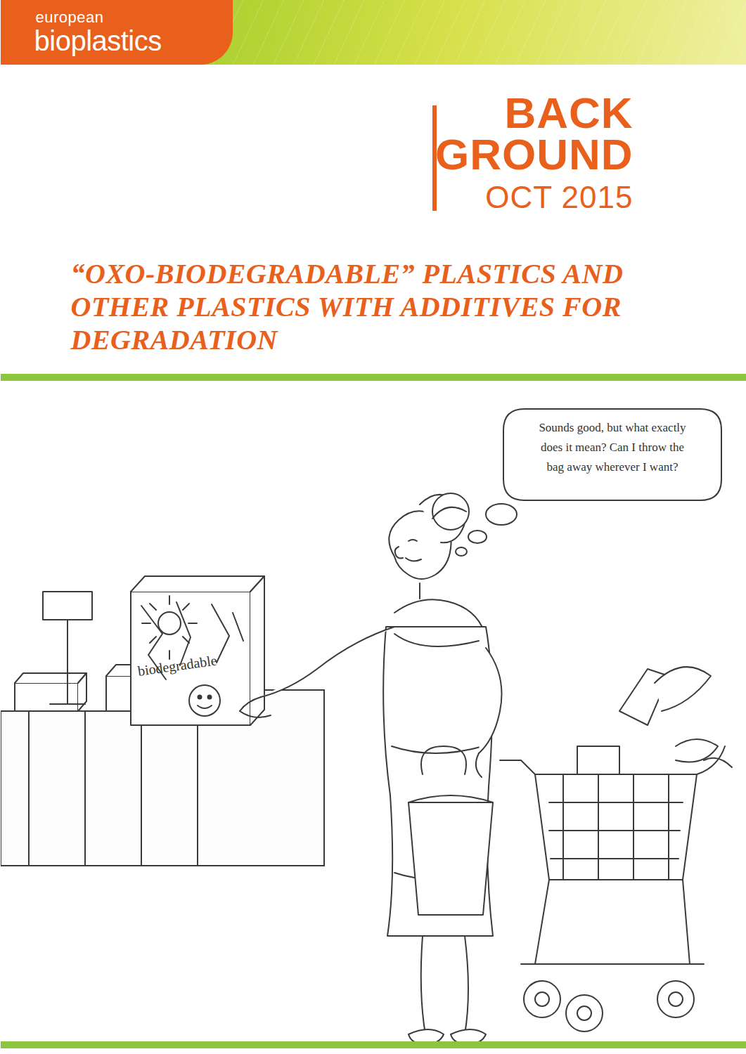european bioplastics
BACK
GROUND
OCT 2015
“Oxo-biodegradable” plastics and other plastics with additives for degradation
Shopper questioning a "biodegradable" bag Line drawing of a woman at a supermarket checkout. She holds up a plastic bag printed with the word "biodegradable". A thought bubble above her reads: Sounds good, but what exactly does it mean? Can I throw the bag away wherever I want? Sounds good, but what exactly does it mean? Can I throw the bag away wherever I want? biodegradable